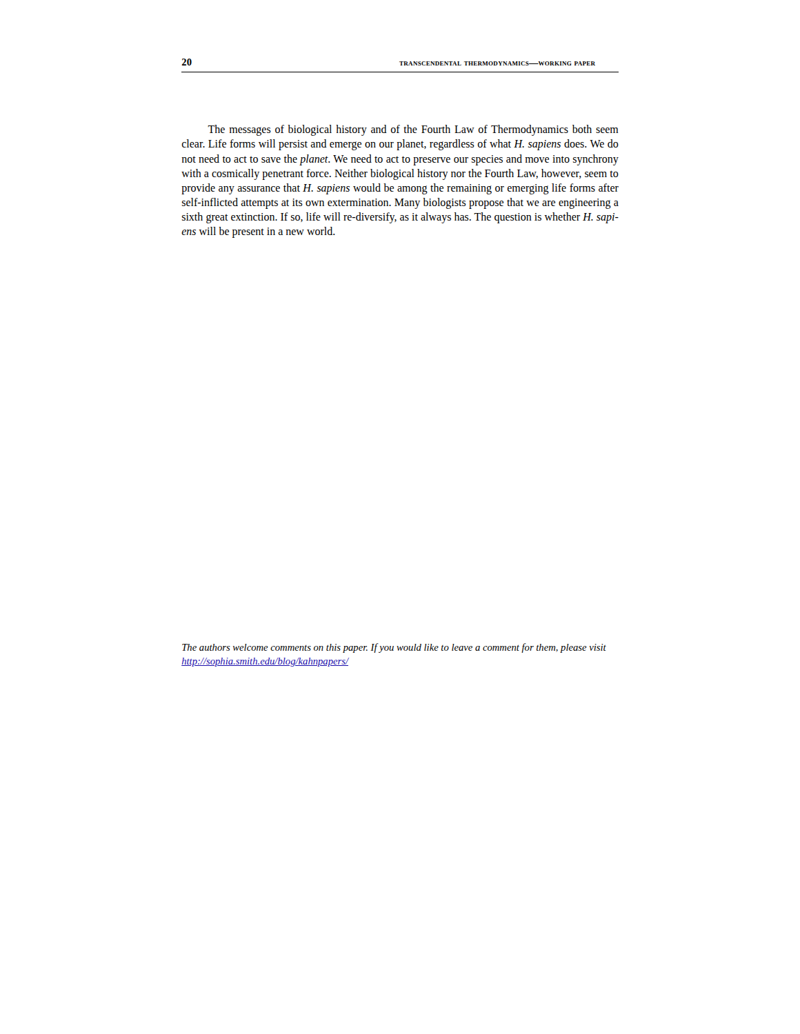20 Transcendental Thermodynamics—Working paper
The messages of biological history and of the Fourth Law of Thermodynamics both seem clear. Life forms will persist and emerge on our planet, regardless of what H. sapiens does. We do not need to act to save the planet. We need to act to preserve our species and move into synchrony with a cosmically penetrant force. Neither biological history nor the Fourth Law, however, seem to provide any assurance that H. sapiens would be among the remaining or emerging life forms after self-inflicted attempts at its own extermination. Many biologists propose that we are engineering a sixth great extinction. If so, life will re-diversify, as it always has. The question is whether H. sapiens will be present in a new world.
The authors welcome comments on this paper. If you would like to leave a comment for them, please visit
http://sophia.smith.edu/blog/kahnpapers/